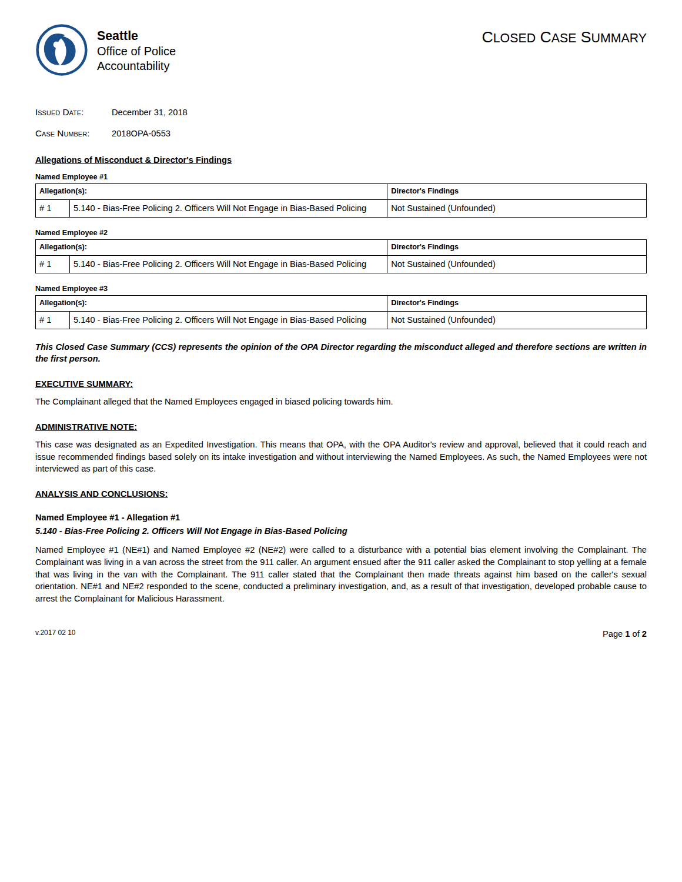Seattle
Office of Police
Accountability
CLOSED CASE SUMMARY
Issued Date: December 31, 2018
Case Number: 2018OPA-0553
Allegations of Misconduct & Director's Findings
Named Employee #1
| Allegation(s): | Director's Findings |
| --- | --- |
| # 1 | 5.140 - Bias-Free Policing 2. Officers Will Not Engage in Bias-Based Policing | Not Sustained (Unfounded) |
Named Employee #2
| Allegation(s): | Director's Findings |
| --- | --- |
| # 1 | 5.140 - Bias-Free Policing 2. Officers Will Not Engage in Bias-Based Policing | Not Sustained (Unfounded) |
Named Employee #3
| Allegation(s): | Director's Findings |
| --- | --- |
| # 1 | 5.140 - Bias-Free Policing 2. Officers Will Not Engage in Bias-Based Policing | Not Sustained (Unfounded) |
This Closed Case Summary (CCS) represents the opinion of the OPA Director regarding the misconduct alleged and therefore sections are written in the first person.
EXECUTIVE SUMMARY:
The Complainant alleged that the Named Employees engaged in biased policing towards him.
ADMINISTRATIVE NOTE:
This case was designated as an Expedited Investigation. This means that OPA, with the OPA Auditor's review and approval, believed that it could reach and issue recommended findings based solely on its intake investigation and without interviewing the Named Employees. As such, the Named Employees were not interviewed as part of this case.
ANALYSIS AND CONCLUSIONS:
Named Employee #1 - Allegation #1
5.140 - Bias-Free Policing 2. Officers Will Not Engage in Bias-Based Policing
Named Employee #1 (NE#1) and Named Employee #2 (NE#2) were called to a disturbance with a potential bias element involving the Complainant. The Complainant was living in a van across the street from the 911 caller. An argument ensued after the 911 caller asked the Complainant to stop yelling at a female that was living in the van with the Complainant. The 911 caller stated that the Complainant then made threats against him based on the caller's sexual orientation. NE#1 and NE#2 responded to the scene, conducted a preliminary investigation, and, as a result of that investigation, developed probable cause to arrest the Complainant for Malicious Harassment.
v.2017 02 10
Page 1 of 2